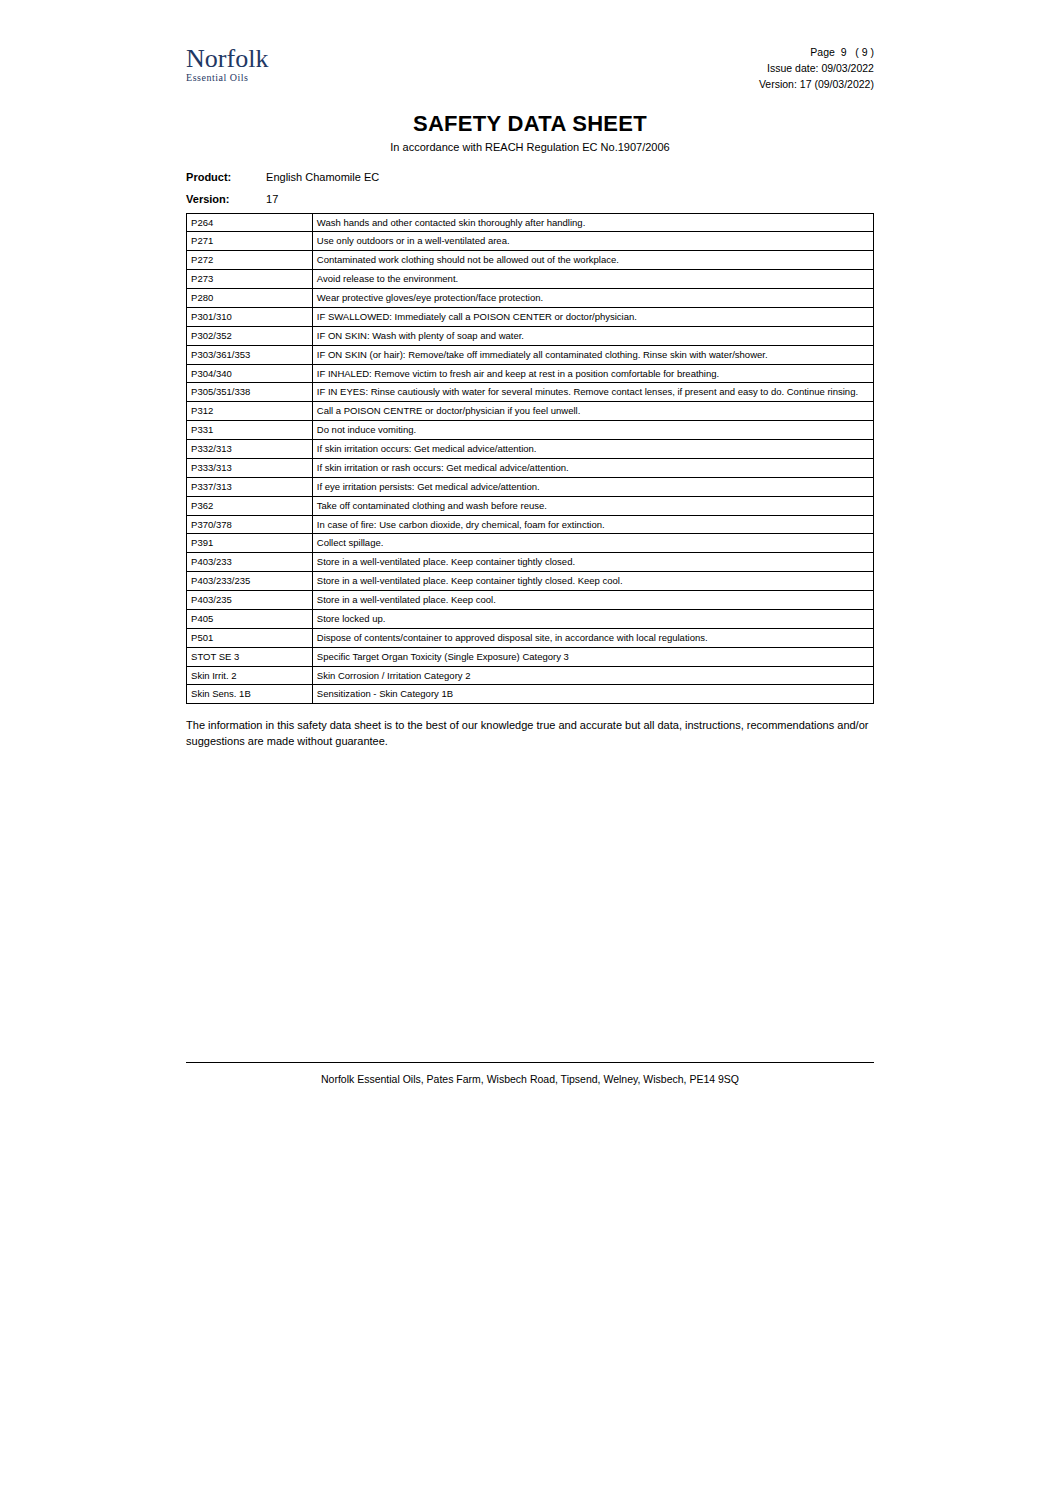Norfolk
Essential Oils
Page 9 ( 9 )
Issue date: 09/03/2022
Version: 17 (09/03/2022)
SAFETY DATA SHEET
In accordance with REACH Regulation EC No.1907/2006
Product: English Chamomile EC
Version: 17
| P264 | Wash hands and other contacted skin thoroughly after handling. |
| P271 | Use only outdoors or in a well-ventilated area. |
| P272 | Contaminated work clothing should not be allowed out of the workplace. |
| P273 | Avoid release to the environment. |
| P280 | Wear protective gloves/eye protection/face protection. |
| P301/310 | IF SWALLOWED: Immediately call a POISON CENTER or doctor/physician. |
| P302/352 | IF ON SKIN: Wash with plenty of soap and water. |
| P303/361/353 | IF ON SKIN (or hair): Remove/take off immediately all contaminated clothing. Rinse skin with water/shower. |
| P304/340 | IF INHALED: Remove victim to fresh air and keep at rest in a position comfortable for breathing. |
| P305/351/338 | IF IN EYES: Rinse cautiously with water for several minutes. Remove contact lenses, if present and easy to do. Continue rinsing. |
| P312 | Call a POISON CENTRE or doctor/physician if you feel unwell. |
| P331 | Do not induce vomiting. |
| P332/313 | If skin irritation occurs: Get medical advice/attention. |
| P333/313 | If skin irritation or rash occurs: Get medical advice/attention. |
| P337/313 | If eye irritation persists: Get medical advice/attention. |
| P362 | Take off contaminated clothing and wash before reuse. |
| P370/378 | In case of fire: Use carbon dioxide, dry chemical, foam for extinction. |
| P391 | Collect spillage. |
| P403/233 | Store in a well-ventilated place. Keep container tightly closed. |
| P403/233/235 | Store in a well-ventilated place. Keep container tightly closed. Keep cool. |
| P403/235 | Store in a well-ventilated place. Keep cool. |
| P405 | Store locked up. |
| P501 | Dispose of contents/container to approved disposal site, in accordance with local regulations. |
| STOT SE 3 | Specific Target Organ Toxicity (Single Exposure) Category 3 |
| Skin Irrit. 2 | Skin Corrosion / Irritation Category 2 |
| Skin Sens. 1B | Sensitization - Skin Category 1B |
The information in this safety data sheet is to the best of our knowledge true and accurate but all data, instructions, recommendations and/or suggestions are made without guarantee.
Norfolk Essential Oils, Pates Farm, Wisbech Road, Tipsend, Welney, Wisbech, PE14 9SQ